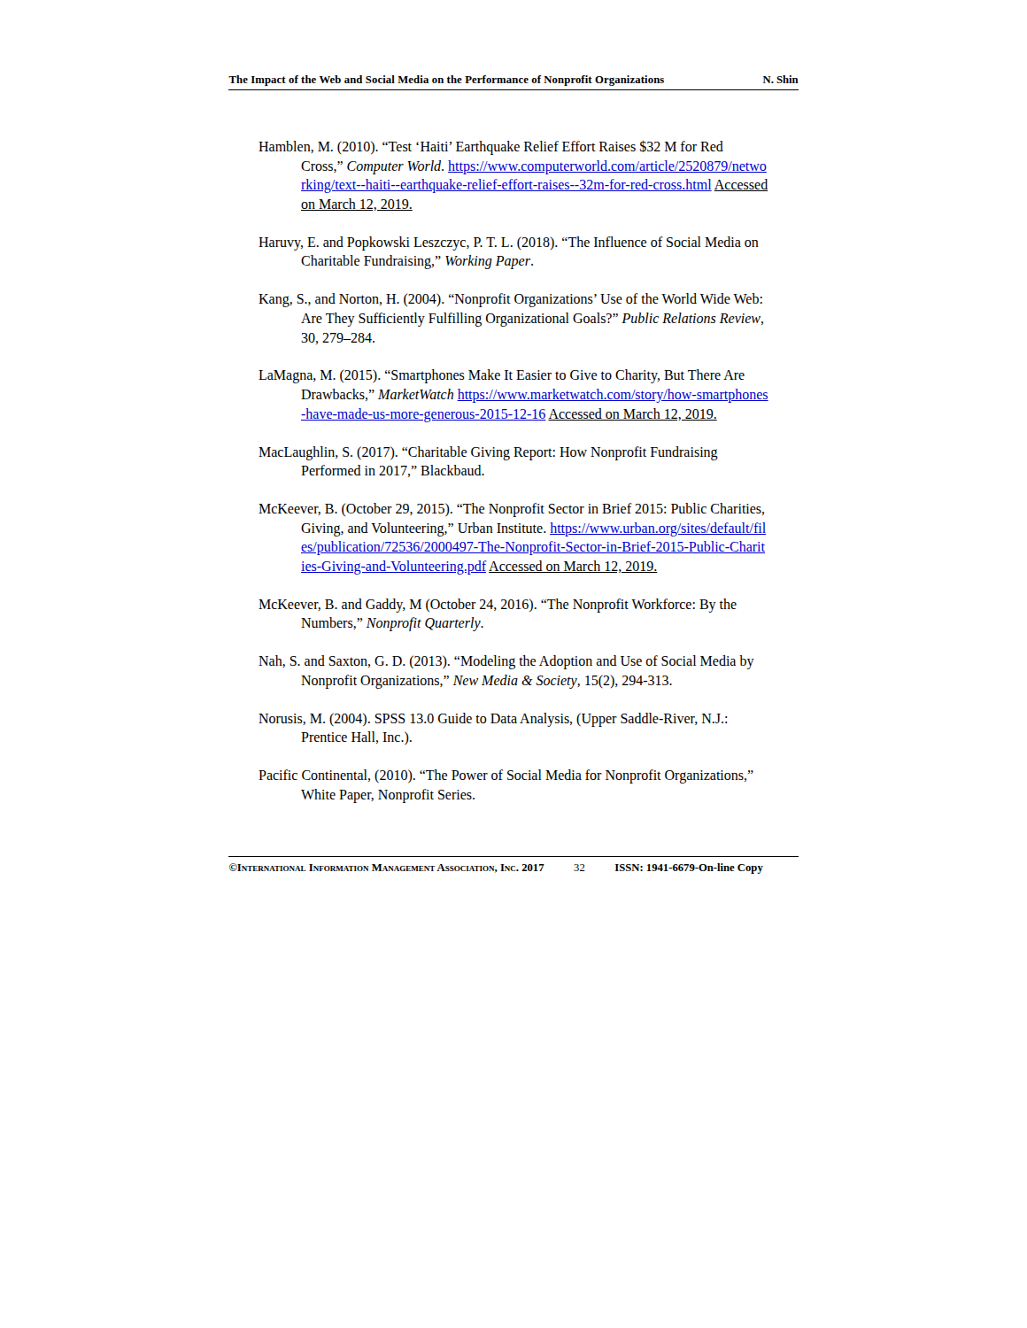The Impact of the Web and Social Media on the Performance of Nonprofit Organizations N. Shin
Hamblen, M. (2010). “Test ‘Haiti’ Earthquake Relief Effort Raises $32 M for Red Cross,” Computer World. https://www.computerworld.com/article/2520879/networking/text--haiti--earthquake-relief-effort-raises--32m-for-red-cross.html Accessed on March 12, 2019.
Haruvy, E. and Popkowski Leszczyc, P. T. L. (2018). “The Influence of Social Media on Charitable Fundraising,” Working Paper.
Kang, S., and Norton, H. (2004). “Nonprofit Organizations’ Use of the World Wide Web: Are They Sufficiently Fulfilling Organizational Goals?” Public Relations Review, 30, 279–284.
LaMagna, M. (2015). “Smartphones Make It Easier to Give to Charity, But There Are Drawbacks,” MarketWatch https://www.marketwatch.com/story/how-smartphones-have-made-us-more-generous-2015-12-16 Accessed on March 12, 2019.
MacLaughlin, S. (2017). “Charitable Giving Report: How Nonprofit Fundraising Performed in 2017,” Blackbaud.
McKeever, B. (October 29, 2015). “The Nonprofit Sector in Brief 2015: Public Charities, Giving, and Volunteering,” Urban Institute. https://www.urban.org/sites/default/files/publication/72536/2000497-The-Nonprofit-Sector-in-Brief-2015-Public-Charities-Giving-and-Volunteering.pdf Accessed on March 12, 2019.
McKeever, B. and Gaddy, M (October 24, 2016). “The Nonprofit Workforce: By the Numbers,” Nonprofit Quarterly.
Nah, S. and Saxton, G. D. (2013). “Modeling the Adoption and Use of Social Media by Nonprofit Organizations,” New Media & Society, 15(2), 294-313.
Norusis, M. (2004). SPSS 13.0 Guide to Data Analysis, (Upper Saddle-River, N.J.: Prentice Hall, Inc.).
Pacific Continental, (2010). “The Power of Social Media for Nonprofit Organizations,” White Paper, Nonprofit Series.
©International Information Management Association, Inc. 2017 32 ISSN: 1941-6679-On-line Copy